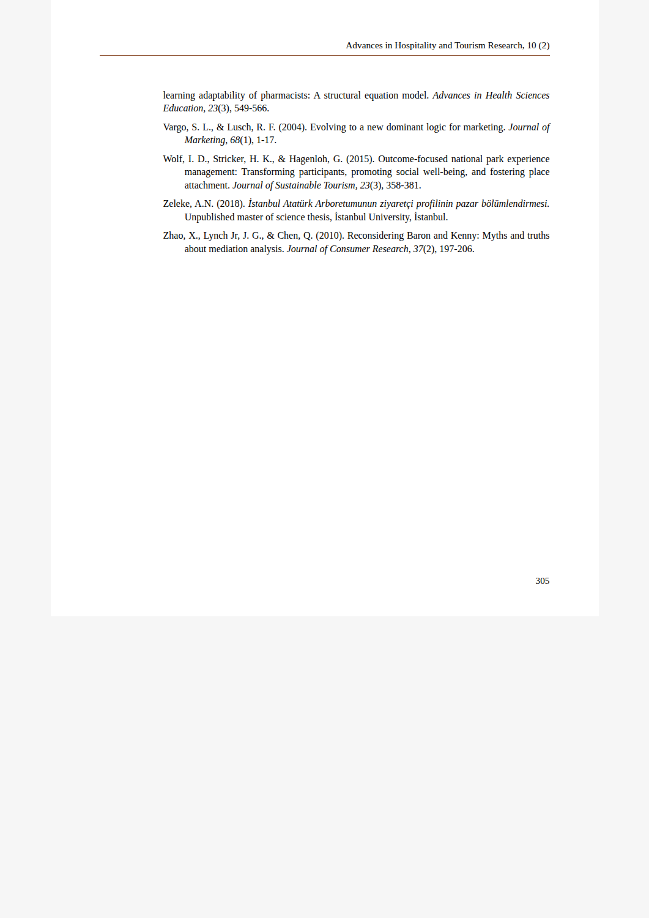Advances in Hospitality and Tourism Research, 10 (2)
learning adaptability of pharmacists: A structural equation model. Advances in Health Sciences Education, 23(3), 549-566.
Vargo, S. L., & Lusch, R. F. (2004). Evolving to a new dominant logic for marketing. Journal of Marketing, 68(1), 1-17.
Wolf, I. D., Stricker, H. K., & Hagenloh, G. (2015). Outcome-focused national park experience management: Transforming participants, promoting social well-being, and fostering place attachment. Journal of Sustainable Tourism, 23(3), 358-381.
Zeleke, A.N. (2018). İstanbul Atatürk Arboretumunun ziyaretçi profilinin pazar bölümlendirmesi. Unpublished master of science thesis, İstanbul University, İstanbul.
Zhao, X., Lynch Jr, J. G., & Chen, Q. (2010). Reconsidering Baron and Kenny: Myths and truths about mediation analysis. Journal of Consumer Research, 37(2), 197-206.
305